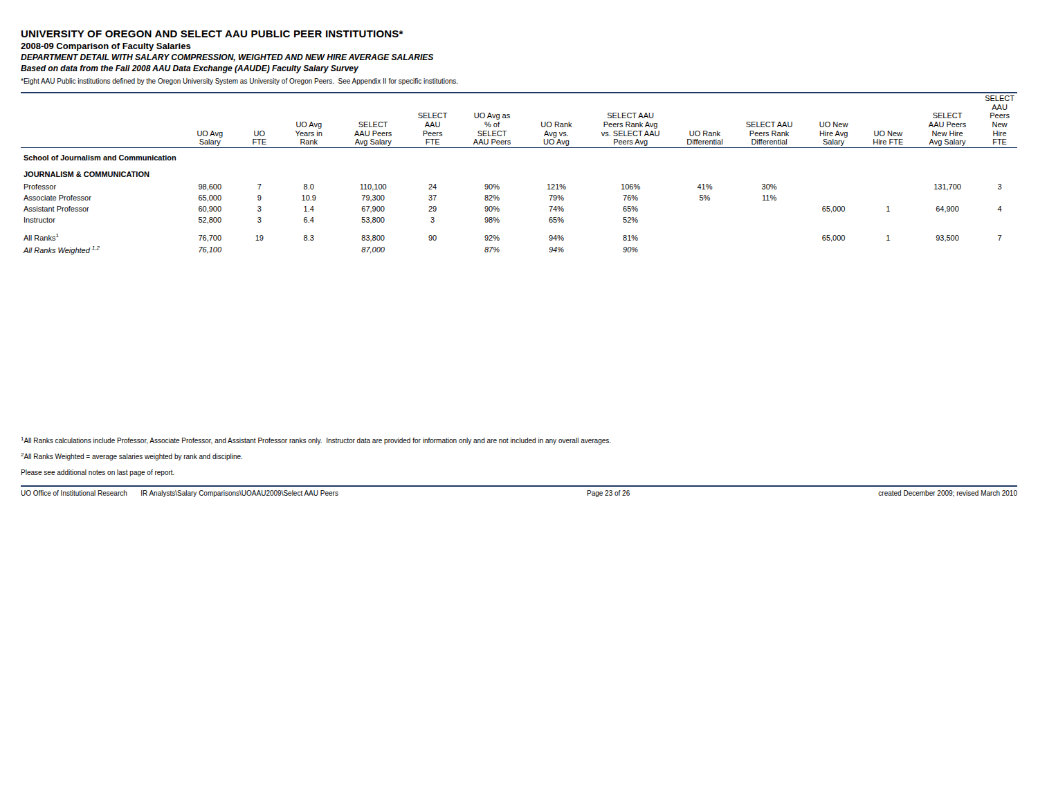UNIVERSITY OF OREGON AND SELECT AAU PUBLIC PEER INSTITUTIONS*
2008-09 Comparison of Faculty Salaries
DEPARTMENT DETAIL WITH SALARY COMPRESSION, WEIGHTED AND NEW HIRE AVERAGE SALARIES
Based on data from the Fall 2008 AAU Data Exchange (AAUDE) Faculty Salary Survey
*Eight AAU Public institutions defined by the Oregon University System as University of Oregon Peers. See Appendix II for specific institutions.
| | UO Avg Salary | UO FTE | UO Avg Years in Rank | SELECT AAU Peers Avg Salary | SELECT AAU Peers FTE | UO Avg as % of SELECT AAU Peers | UO Rank Avg vs. UO Avg | SELECT AAU Peers Rank Avg vs. SELECT AAU Peers Avg | UO Rank Differential | SELECT AAU Peers Rank Differential | UO New Hire Avg Salary | UO New Hire FTE | SELECT AAU Peers New Hire Avg Salary | SELECT AAU Peers New Hire FTE |
| --- | --- | --- | --- | --- | --- | --- | --- | --- | --- | --- | --- | --- | --- | --- |
| School of Journalism and Communication | |
| JOURNALISM & COMMUNICATION | |
| Professor | 98,600 | 7 | 8.0 | 110,100 | 24 | 90% | 121% | 106% | 41% | 30% | | | 131,700 | 3 |
| Associate Professor | 65,000 | 9 | 10.9 | 79,300 | 37 | 82% | 79% | 76% | 5% | 11% | | | | |
| Assistant Professor | 60,900 | 3 | 1.4 | 67,900 | 29 | 90% | 74% | 65% | | | 65,000 | 1 | 64,900 | 4 |
| Instructor | 52,800 | 3 | 6.4 | 53,800 | 3 | 98% | 65% | 52% | | | | | | |
| All Ranks 1 | 76,700 | 19 | 8.3 | 83,800 | 90 | 92% | 94% | 81% | | | 65,000 | 1 | 93,500 | 7 |
| All Ranks Weighted 1,2 | 76,100 | | | 87,000 | | 87% | 94% | 90% | | | | | | |
1All Ranks calculations include Professor, Associate Professor, and Assistant Professor ranks only. Instructor data are provided for information only and are not included in any overall averages.
2All Ranks Weighted = average salaries weighted by rank and discipline.
Please see additional notes on last page of report.
UO Office of Institutional Research IR Analysts\Salary Comparisons\UOAAU2009\Select AAU Peers
Page 23 of 26
created December 2009; revised March 2010